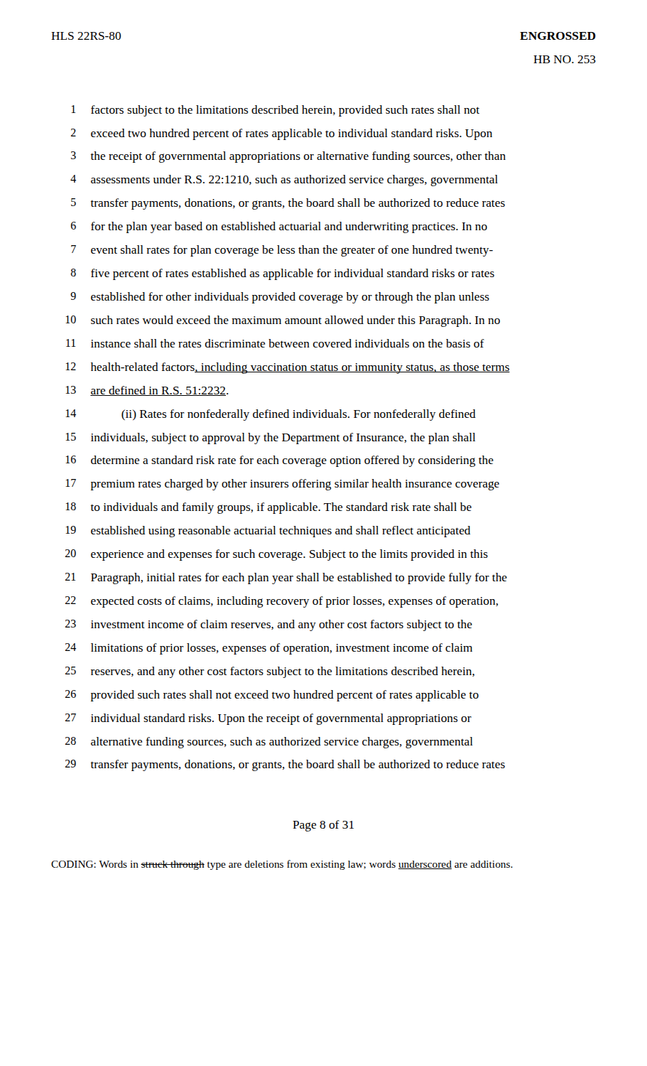HLS 22RS-80
ENGROSSED
HB NO. 253
factors subject to the limitations described herein, provided such rates shall not
exceed two hundred percent of rates applicable to individual standard risks. Upon
the receipt of governmental appropriations or alternative funding sources, other than
assessments under R.S. 22:1210, such as authorized service charges, governmental
transfer payments, donations, or grants, the board shall be authorized to reduce rates
for the plan year based on established actuarial and underwriting practices. In no
event shall rates for plan coverage be less than the greater of one hundred twenty-
five percent of rates established as applicable for individual standard risks or rates
established for other individuals provided coverage by or through the plan unless
such rates would exceed the maximum amount allowed under this Paragraph. In no
instance shall the rates discriminate between covered individuals on the basis of
health-related factors, including vaccination status or immunity status, as those terms
are defined in R.S. 51:2232.
(ii) Rates for nonfederally defined individuals. For nonfederally defined
individuals, subject to approval by the Department of Insurance, the plan shall
determine a standard risk rate for each coverage option offered by considering the
premium rates charged by other insurers offering similar health insurance coverage
to individuals and family groups, if applicable. The standard risk rate shall be
established using reasonable actuarial techniques and shall reflect anticipated
experience and expenses for such coverage. Subject to the limits provided in this
Paragraph, initial rates for each plan year shall be established to provide fully for the
expected costs of claims, including recovery of prior losses, expenses of operation,
investment income of claim reserves, and any other cost factors subject to the
limitations of prior losses, expenses of operation, investment income of claim
reserves, and any other cost factors subject to the limitations described herein,
provided such rates shall not exceed two hundred percent of rates applicable to
individual standard risks. Upon the receipt of governmental appropriations or
alternative funding sources, such as authorized service charges, governmental
transfer payments, donations, or grants, the board shall be authorized to reduce rates
Page 8 of 31
CODING: Words in struck through type are deletions from existing law; words underscored are additions.